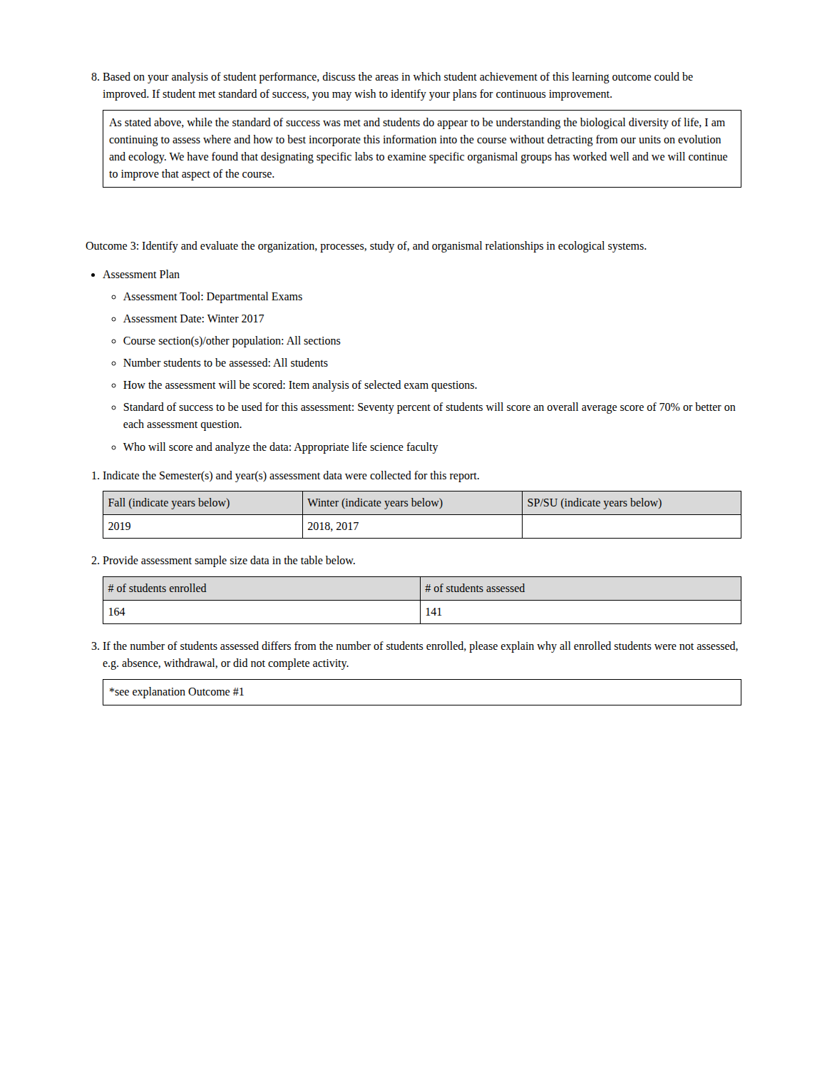Based on your analysis of student performance, discuss the areas in which student achievement of this learning outcome could be improved. If student met standard of success, you may wish to identify your plans for continuous improvement.
As stated above, while the standard of success was met and students do appear to be understanding the biological diversity of life, I am continuing to assess where and how to best incorporate this information into the course without detracting from our units on evolution and ecology. We have found that designating specific labs to examine specific organismal groups has worked well and we will continue to improve that aspect of the course.
Outcome 3: Identify and evaluate the organization, processes, study of, and organismal relationships in ecological systems.
Assessment Plan
Assessment Tool: Departmental Exams
Assessment Date: Winter 2017
Course section(s)/other population: All sections
Number students to be assessed: All students
How the assessment will be scored: Item analysis of selected exam questions.
Standard of success to be used for this assessment: Seventy percent of students will score an overall average score of 70% or better on each assessment question.
Who will score and analyze the data: Appropriate life science faculty
Indicate the Semester(s) and year(s) assessment data were collected for this report.
| Fall (indicate years below) | Winter (indicate years below) | SP/SU (indicate years below) |
| --- | --- | --- |
| 2019 | 2018, 2017 | |
Provide assessment sample size data in the table below.
| # of students enrolled | # of students assessed |
| --- | --- |
| 164 | 141 |
If the number of students assessed differs from the number of students enrolled, please explain why all enrolled students were not assessed, e.g. absence, withdrawal, or did not complete activity.
*see explanation Outcome #1